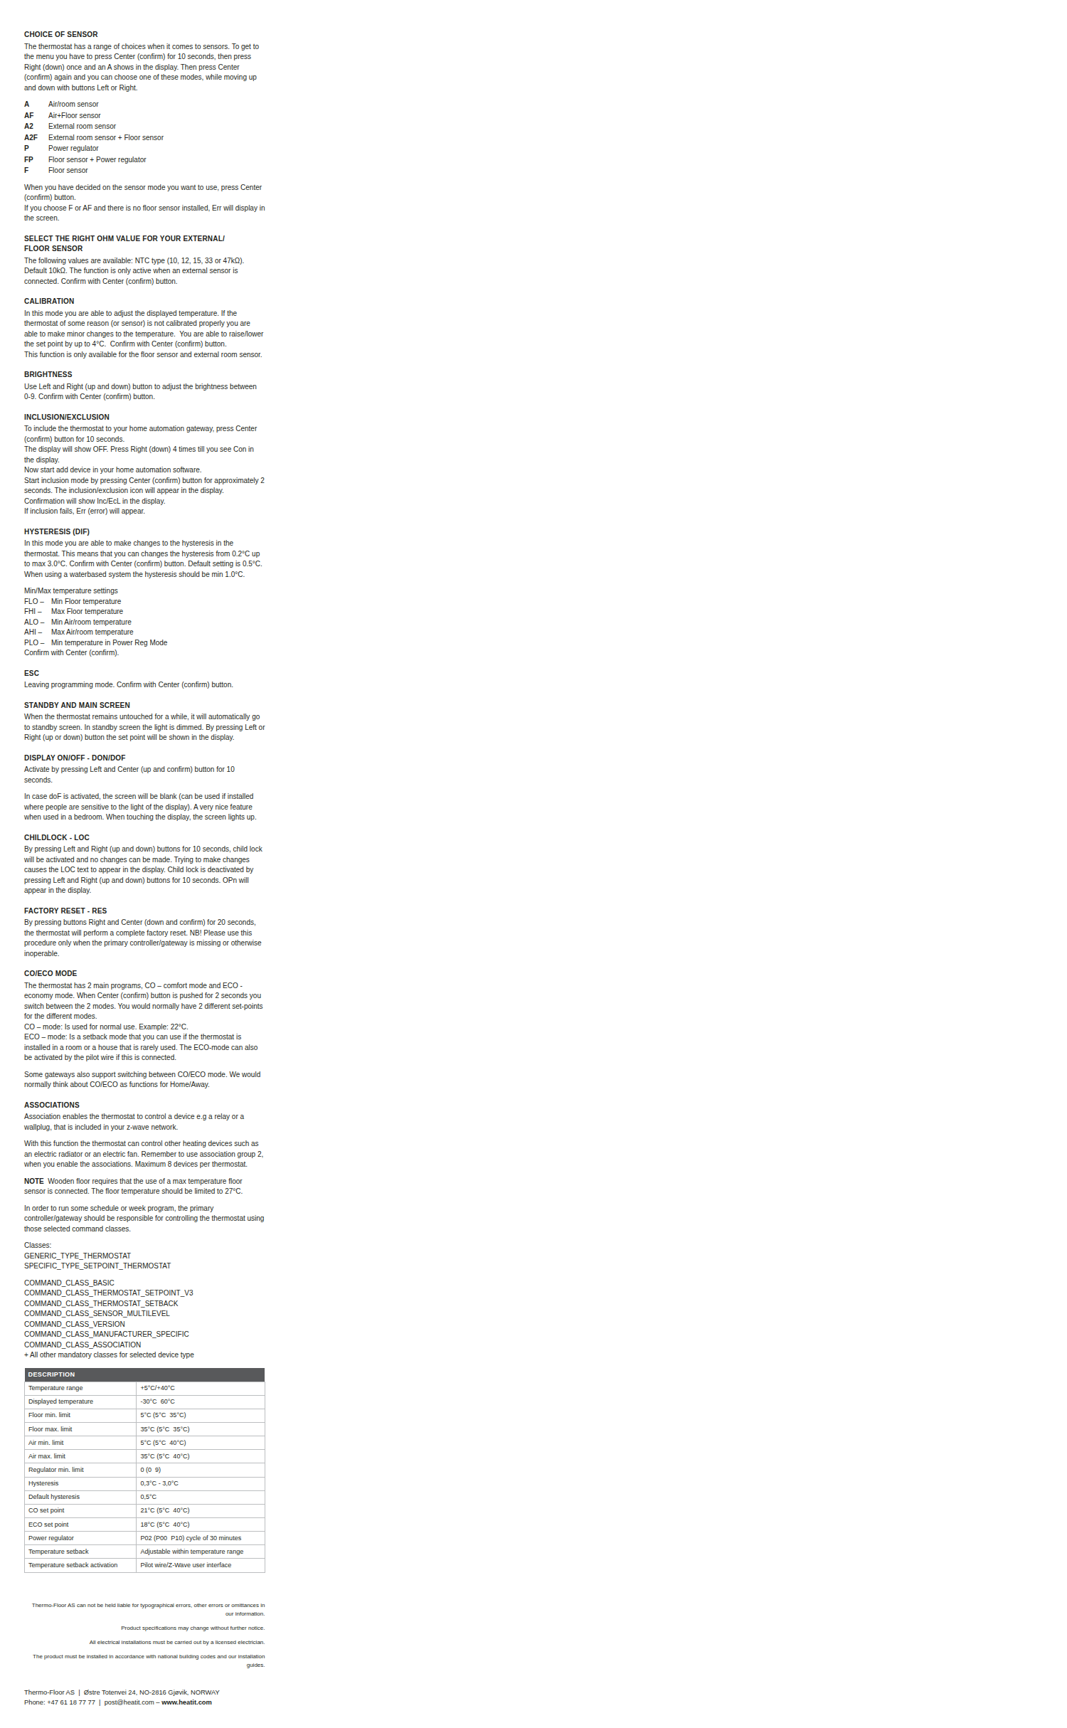Choice of sensor
The thermostat has a range of choices when it comes to sensors. To get to the menu you have to press Center (confirm) for 10 seconds, then press Right (down) once and an A shows in the display. Then press Center (confirm) again and you can choose one of these modes, while moving up and down with buttons Left or Right.
AAir/room sensor
AF Air+Floor sensor
A2 External room sensor
A2F External room sensor + Floor sensor
PPower regulator
FP Floor sensor + Power regulator
FFloor sensor
When you have decided on the sensor mode you want to use, press Center (confirm) button.
If you choose F or AF and there is no floor sensor installed, Err will display in the screen.
Select the right ohm value for your external/
floor sensor
The following values are available: NTC type (10, 12, 15, 33 or 47kΩ). Default 10kΩ. The function is only active when an external sensor is connected. Confirm with Center (confirm) button.
Calibration
In this mode you are able to adjust the displayed temperature. If the thermostat of some reason (or sensor) is not calibrated properly you are able to make minor changes to the temperature. You are able to raise/lower the set point by up to 4°C. Confirm with Center (confirm) button.
This function is only available for the floor sensor and external room sensor.
Brightness
Use Left and Right (up and down) button to adjust the brightness between 0-9. Confirm with Center (confirm) button.
Inclusion/Exclusion
To include the thermostat to your home automation gateway, press Center (confirm) button for 10 seconds.
The display will show OFF. Press Right (down) 4 times till you see Con in the display.
Now start add device in your home automation software.
Start inclusion mode by pressing Center (confirm) button for approximately 2 seconds. The inclusion/exclusion icon will appear in the display.
Confirmation will show Inc/EcL in the display.
If inclusion fails, Err (error) will appear.
Hysteresis (DIF)
In this mode you are able to make changes to the hysteresis in the thermostat. This means that you can changes the hysteresis from 0.2°C up to max 3.0°C. Confirm with Center (confirm) button. Default setting is 0.5°C. When using a waterbased system the hysteresis should be min 1.0°C.
Min/Max temperature settings
FLO –Min Floor temperature
FHI –Max Floor temperature
ALO –Min Air/room temperature
AHI –Max Air/room temperature
PLO –Min temperature in Power Reg Mode
Confirm with Center (confirm).
ESC
Leaving programming mode. Confirm with Center (confirm) button.
Standby and main screen
When the thermostat remains untouched for a while, it will automatically go to standby screen. In standby screen the light is dimmed. By pressing Left or Right (up or down) button the set point will be shown in the display.
Display on/off - DON/DOF
Activate by pressing Left and Center (up and confirm) button for 10 seconds.
In case doF is activated, the screen will be blank (can be used if installed where people are sensitive to the light of the display). A very nice feature when used in a bedroom. When touching the display, the screen lights up.
Childlock - LOC
By pressing Left and Right (up and down) buttons for 10 seconds, child lock will be activated and no changes can be made. Trying to make changes causes the LOC text to appear in the display. Child lock is deactivated by pressing Left and Right (up and down) buttons for 10 seconds. OPn will appear in the display.
Factory reset - RES
By pressing buttons Right and Center (down and confirm) for 20 seconds, the thermostat will perform a complete factory reset. NB! Please use this procedure only when the primary controller/gateway is missing or otherwise inoperable.
CO/ECO mode
The thermostat has 2 main programs, CO – comfort mode and ECO - economy mode. When Center (confirm) button is pushed for 2 seconds you switch between the 2 modes. You would normally have 2 different set-points for the different modes.
CO – mode: Is used for normal use. Example: 22°C.
ECO – mode: Is a setback mode that you can use if the thermostat is installed in a room or a house that is rarely used. The ECO-mode can also be activated by the pilot wire if this is connected.
Some gateways also support switching between CO/ECO mode. We would normally think about CO/ECO as functions for Home/Away.
Associations
Association enables the thermostat to control a device e.g a relay or a wallplug, that is included in your z-wave network.
With this function the thermostat can control other heating devices such as an electric radiator or an electric fan. Remember to use association group 2, when you enable the associations. Maximum 8 devices per thermostat.
NOTE Wooden floor requires that the use of a max temperature floor sensor is connected. The floor temperature should be limited to 27°C.
In order to run some schedule or week program, the primary controller/gateway should be responsible for controlling the thermostat using those selected command classes.
Classes:
GENERIC_TYPE_THERMOSTAT
SPECIFIC_TYPE_SETPOINT_THERMOSTAT
COMMAND_CLASS_BASIC
COMMAND_CLASS_THERMOSTAT_SETPOINT_V3
COMMAND_CLASS_THERMOSTAT_SETBACK
COMMAND_CLASS_SENSOR_MULTILEVEL
COMMAND_CLASS_VERSION
COMMAND_CLASS_MANUFACTURER_SPECIFIC
COMMAND_CLASS_ASSOCIATION
+ All other mandatory classes for selected device type
| Description |
| --- |
| Temperature range | +5°C/+40°C |
| Displayed temperature | -30°C 60°C |
| Floor min. limit | 5°C (5°C 35°C) |
| Floor max. limit | 35°C (5°C 35°C) |
| Air min. limit | 5°C (5°C 40°C) |
| Air max. limit | 35°C (5°C 40°C) |
| Regulator min. limit | 0 (0 9) |
| Hysteresis | 0,3°C - 3,0°C |
| Default hysteresis | 0,5°C |
| CO set point | 21°C (5°C 40°C) |
| ECO set point | 18°C (5°C 40°C) |
| Power regulator | P02 (P00 P10) cycle of 30 minutes |
| Temperature setback | Adjustable within temperature range |
| Temperature setback activation | Pilot wire/Z-Wave user interface |
Thermo-Floor AS can not be held liable for typographical errors, other errors or omittances in our information.
Product specifications may change without further notice.
All electrical installations must be carried out by a licensed electrician.
The product must be installed in accordance with national building codes and our installation guides.
Thermo-Floor AS | Østre Totenvei 24, NO-2816 Gjøvik, NORWAY
Phone: +47 61 18 77 77 | post@heatit.com – www.heatit.com